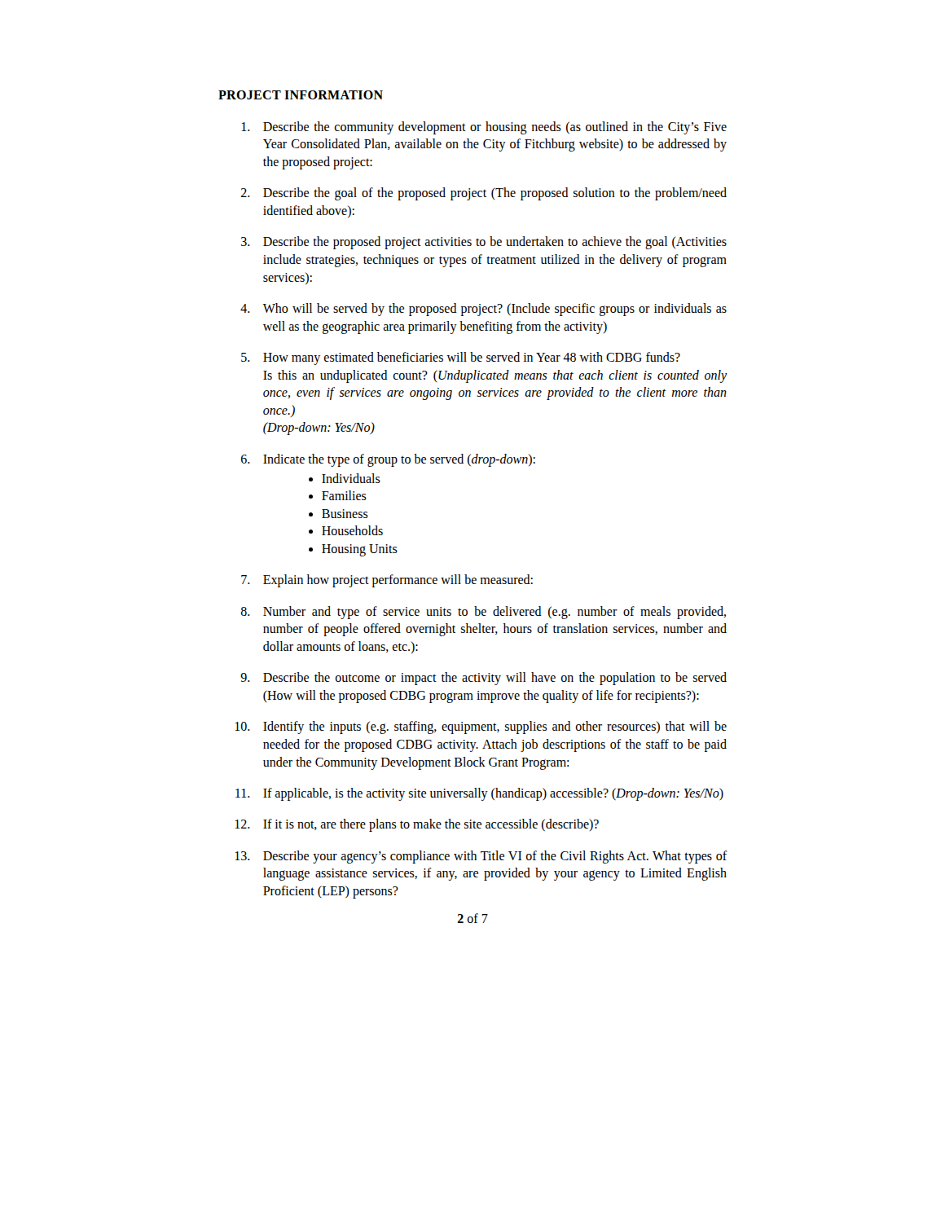PROJECT INFORMATION
Describe the community development or housing needs (as outlined in the City’s Five Year Consolidated Plan, available on the City of Fitchburg website) to be addressed by the proposed project:
Describe the goal of the proposed project (The proposed solution to the problem/need identified above):
Describe the proposed project activities to be undertaken to achieve the goal (Activities include strategies, techniques or types of treatment utilized in the delivery of program services):
Who will be served by the proposed project? (Include specific groups or individuals as well as the geographic area primarily benefiting from the activity)
How many estimated beneficiaries will be served in Year 48 with CDBG funds?
Is this an unduplicated count? (Unduplicated means that each client is counted only once, even if services are ongoing on services are provided to the client more than once.)
(Drop-down: Yes/No)
Indicate the type of group to be served (drop-down):
Individuals
Families
Business
Households
Housing Units
Explain how project performance will be measured:
Number and type of service units to be delivered (e.g. number of meals provided, number of people offered overnight shelter, hours of translation services, number and dollar amounts of loans, etc.):
Describe the outcome or impact the activity will have on the population to be served (How will the proposed CDBG program improve the quality of life for recipients?):
Identify the inputs (e.g. staffing, equipment, supplies and other resources) that will be needed for the proposed CDBG activity. Attach job descriptions of the staff to be paid under the Community Development Block Grant Program:
If applicable, is the activity site universally (handicap) accessible? (Drop-down: Yes/No)
If it is not, are there plans to make the site accessible (describe)?
Describe your agency’s compliance with Title VI of the Civil Rights Act. What types of language assistance services, if any, are provided by your agency to Limited English Proficient (LEP) persons?
2 of 7